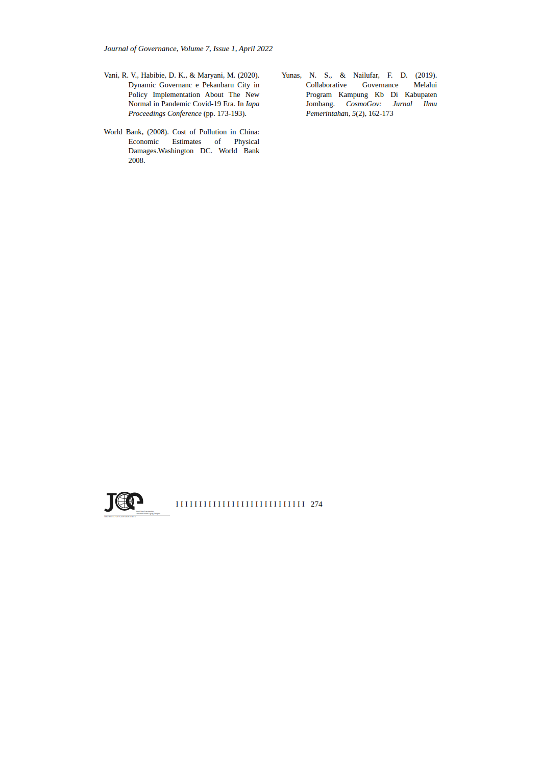Journal of Governance, Volume 7, Issue 1, April 2022
Vani, R. V., Habibie, D. K., & Maryani, M. (2020). Dynamic Governanc e Pekanbaru City in Policy Implementation About The New Normal in Pandemic Covid-19 Era. In Iapa Proceedings Conference (pp. 173-193).
World Bank, (2008). Cost of Pollution in China: Economic Estimates of Physical Damages.Washington DC. World Bank 2008.
Yunas, N. S., & Nailufar, F. D. (2019). Collaborative Governance Melalui Program Kampung Kb Di Kabupaten Jombang. CosmoGov: Jurnal Ilmu Pemerintahan, 5(2), 162-173
Jurnal Ilmu Pemerintahan Universitas Sultan Ageng Tirtayasa JOURNAL OF GOVERNANCE
I I I I I I I I I I I I I I I I I I I I I I I I I I I I
274